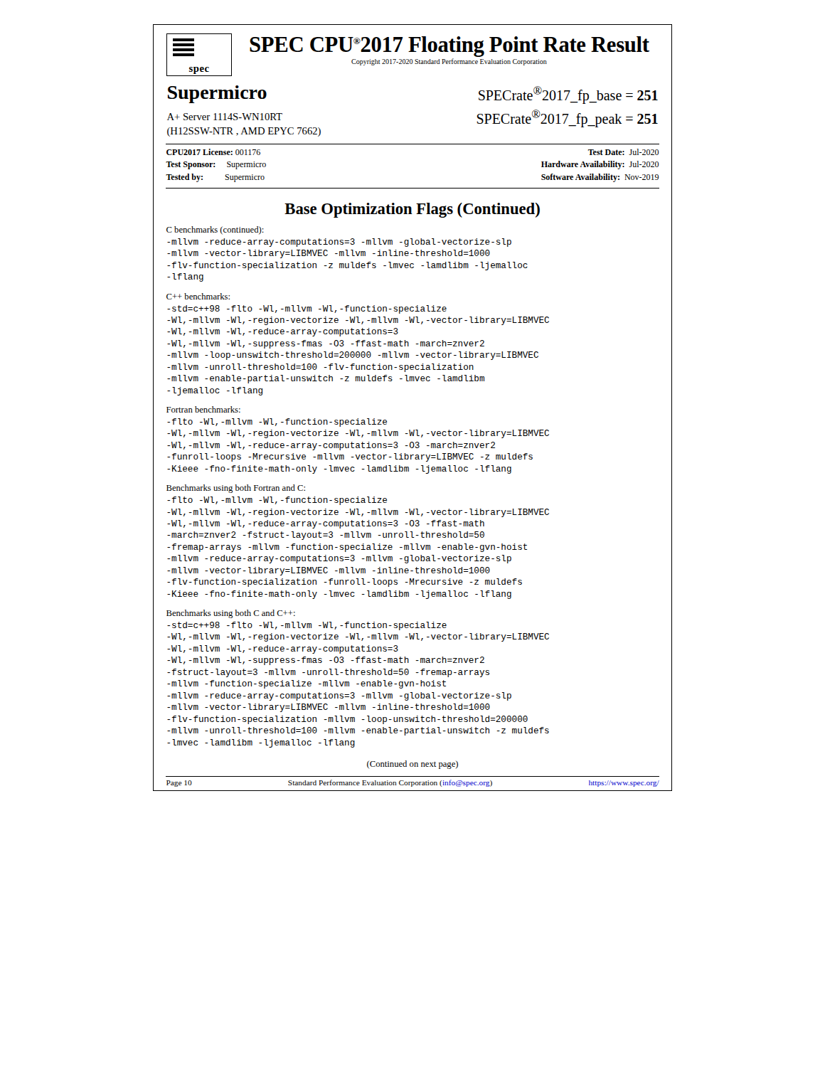| spec | SPEC CPU ® 2017 Floating Point Rate Result Copyright 2017-2020 Standard Performance Evaluation Corporation |
| Supermicro A+ Server 1114S-WN10RT (H12SSW-NTR , AMD EPYC 7662) | SPECrate ® 2017_fp_base = 251 SPECrate ® 2017_fp_peak = 251 |
| CPU2017 License: 001176 | Test Date: Jul-2020 |
| Test Sponsor: Supermicro | Hardware Availability: Jul-2020 |
| Tested by: Supermicro | Software Availability: Nov-2019 |
Base Optimization Flags (Continued)
C benchmarks (continued):
-mllvm -reduce-array-computations=3 -mllvm -global-vectorize-slp
-mllvm -vector-library=LIBMVEC -mllvm -inline-threshold=1000
-flv-function-specialization -z muldefs -lmvec -lamdlibm -ljemalloc
-lflang
C++ benchmarks:
-std=c++98 -flto -Wl,-mllvm -Wl,-function-specialize
-Wl,-mllvm -Wl,-region-vectorize -Wl,-mllvm -Wl,-vector-library=LIBMVEC
-Wl,-mllvm -Wl,-reduce-array-computations=3
-Wl,-mllvm -Wl,-suppress-fmas -O3 -ffast-math -march=znver2
-mllvm -loop-unswitch-threshold=200000 -mllvm -vector-library=LIBMVEC
-mllvm -unroll-threshold=100 -flv-function-specialization
-mllvm -enable-partial-unswitch -z muldefs -lmvec -lamdlibm
-ljemalloc -lflang
Fortran benchmarks:
-flto -Wl,-mllvm -Wl,-function-specialize
-Wl,-mllvm -Wl,-region-vectorize -Wl,-mllvm -Wl,-vector-library=LIBMVEC
-Wl,-mllvm -Wl,-reduce-array-computations=3 -O3 -march=znver2
-funroll-loops -Mrecursive -mllvm -vector-library=LIBMVEC -z muldefs
-Kieee -fno-finite-math-only -lmvec -lamdlibm -ljemalloc -lflang
Benchmarks using both Fortran and C:
-flto -Wl,-mllvm -Wl,-function-specialize
-Wl,-mllvm -Wl,-region-vectorize -Wl,-mllvm -Wl,-vector-library=LIBMVEC
-Wl,-mllvm -Wl,-reduce-array-computations=3 -O3 -ffast-math
-march=znver2 -fstruct-layout=3 -mllvm -unroll-threshold=50
-fremap-arrays -mllvm -function-specialize -mllvm -enable-gvn-hoist
-mllvm -reduce-array-computations=3 -mllvm -global-vectorize-slp
-mllvm -vector-library=LIBMVEC -mllvm -inline-threshold=1000
-flv-function-specialization -funroll-loops -Mrecursive -z muldefs
-Kieee -fno-finite-math-only -lmvec -lamdlibm -ljemalloc -lflang
Benchmarks using both C and C++:
-std=c++98 -flto -Wl,-mllvm -Wl,-function-specialize
-Wl,-mllvm -Wl,-region-vectorize -Wl,-mllvm -Wl,-vector-library=LIBMVEC
-Wl,-mllvm -Wl,-reduce-array-computations=3
-Wl,-mllvm -Wl,-suppress-fmas -O3 -ffast-math -march=znver2
-fstruct-layout=3 -mllvm -unroll-threshold=50 -fremap-arrays
-mllvm -function-specialize -mllvm -enable-gvn-hoist
-mllvm -reduce-array-computations=3 -mllvm -global-vectorize-slp
-mllvm -vector-library=LIBMVEC -mllvm -inline-threshold=1000
-flv-function-specialization -mllvm -loop-unswitch-threshold=200000
-mllvm -unroll-threshold=100 -mllvm -enable-partial-unswitch -z muldefs
-lmvec -lamdlibm -ljemalloc -lflang
(Continued on next page)
Page 10
Standard Performance Evaluation Corporation (info@spec.org)
https://www.spec.org/